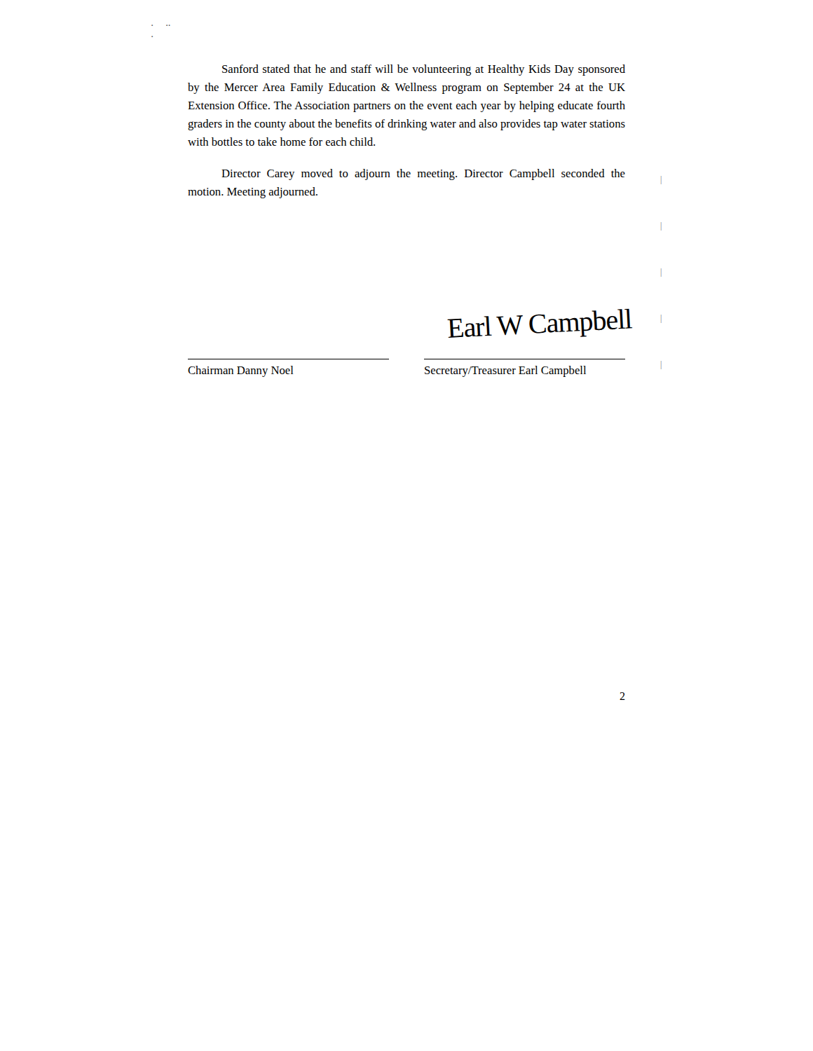...
.
Sanford stated that he and staff will be volunteering at Healthy Kids Day sponsored by the Mercer Area Family Education & Wellness program on September 24 at the UK Extension Office. The Association partners on the event each year by helping educate fourth graders in the county about the benefits of drinking water and also provides tap water stations with bottles to take home for each child.
Director Carey moved to adjourn the meeting. Director Campbell seconded the motion. Meeting adjourned.
Chairman Danny Noel
Earl W Campbell
Secretary/Treasurer Earl Campbell
|
|
|
|
|
2